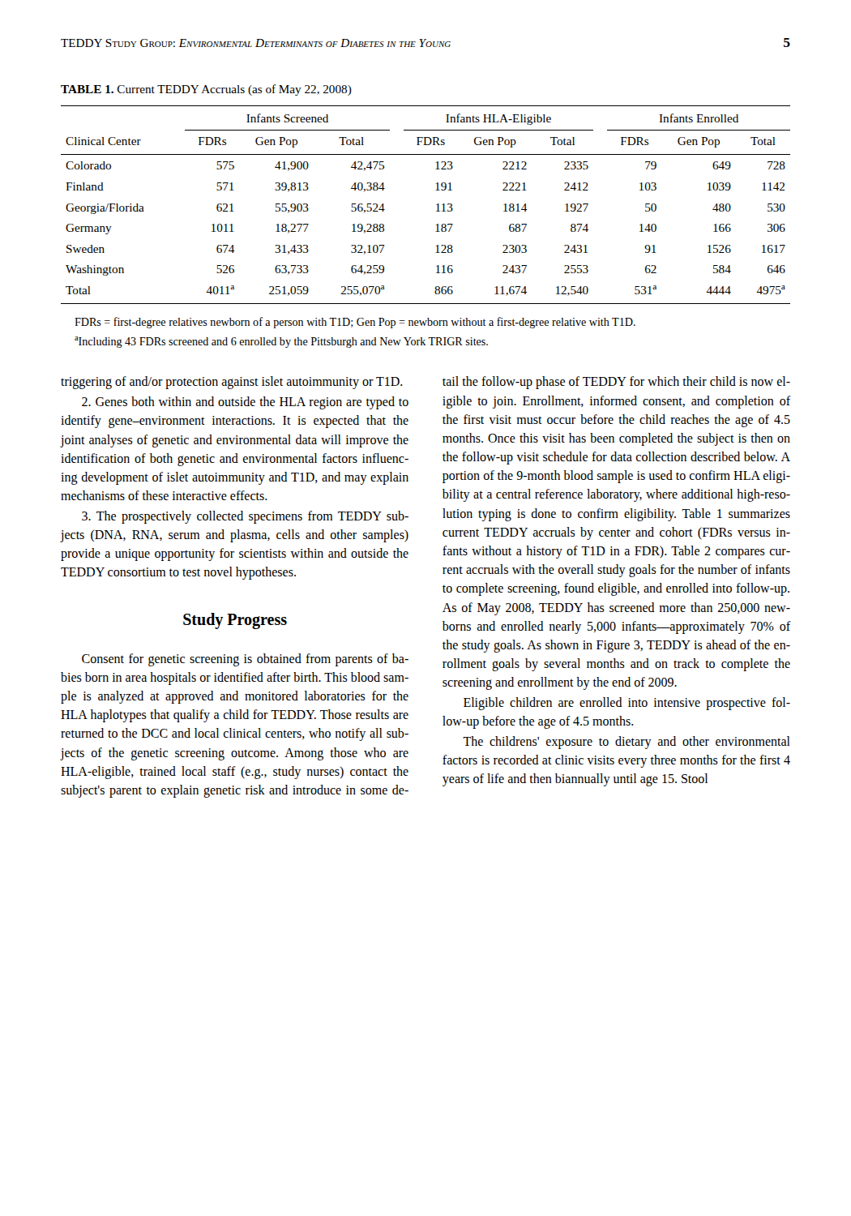TEDDY Study Group: Environmental Determinants of Diabetes in the Young 5
TABLE 1. Current TEDDY Accruals (as of May 22, 2008)
| | Infants Screened | | Infants HLA-Eligible | | Infants Enrolled |
| --- | --- | --- | --- | --- | --- |
| Clinical Center | FDRs | Gen Pop | Total | | FDRs | Gen Pop | Total | | FDRs | Gen Pop | Total |
| Colorado | 575 | 41,900 | 42,475 | | 123 | 2212 | 2335 | | 79 | 649 | 728 |
| Finland | 571 | 39,813 | 40,384 | | 191 | 2221 | 2412 | | 103 | 1039 | 1142 |
| Georgia/Florida | 621 | 55,903 | 56,524 | | 113 | 1814 | 1927 | | 50 | 480 | 530 |
| Germany | 1011 | 18,277 | 19,288 | | 187 | 687 | 874 | | 140 | 166 | 306 |
| Sweden | 674 | 31,433 | 32,107 | | 128 | 2303 | 2431 | | 91 | 1526 | 1617 |
| Washington | 526 | 63,733 | 64,259 | | 116 | 2437 | 2553 | | 62 | 584 | 646 |
| Total | 4011 a | 251,059 | 255,070 a | | 866 | 11,674 | 12,540 | | 531 a | 4444 | 4975 a |
FDRs = first-degree relatives newborn of a person with T1D; Gen Pop = newborn without a first-degree relative with T1D.
aIncluding 43 FDRs screened and 6 enrolled by the Pittsburgh and New York TRIGR sites.
triggering of and/or protection against islet autoimmunity or T1D.
2. Genes both within and outside the HLA region are typed to identify gene–environment interactions. It is expected that the joint analyses of genetic and environmental data will improve the identification of both genetic and environmental factors influencing development of islet autoimmunity and T1D, and may explain mechanisms of these interactive effects.
3. The prospectively collected specimens from TEDDY subjects (DNA, RNA, serum and plasma, cells and other samples) provide a unique opportunity for scientists within and outside the TEDDY consortium to test novel hypotheses.
Study Progress
Consent for genetic screening is obtained from parents of babies born in area hospitals or identified after birth. This blood sample is analyzed at approved and monitored laboratories for the HLA haplotypes that qualify a child for TEDDY. Those results are returned to the DCC and local clinical centers, who notify all subjects of the genetic screening outcome. Among those who are HLA-eligible, trained local staff (e.g., study nurses) contact the subject's parent to explain genetic risk and introduce in some detail the follow-up phase of TEDDY for which their child is now eligible to join. Enrollment, informed consent, and completion of the first visit must occur before the child reaches the age of 4.5 months. Once this visit has been completed the subject is then on the follow-up visit schedule for data collection described below. A portion of the 9-month blood sample is used to confirm HLA eligibility at a central reference laboratory, where additional high-resolution typing is done to confirm eligibility. Table 1 summarizes current TEDDY accruals by center and cohort (FDRs versus infants without a history of T1D in a FDR). Table 2 compares current accruals with the overall study goals for the number of infants to complete screening, found eligible, and enrolled into follow-up. As of May 2008, TEDDY has screened more than 250,000 newborns and enrolled nearly 5,000 infants—approximately 70% of the study goals. As shown in Figure 3, TEDDY is ahead of the enrollment goals by several months and on track to complete the screening and enrollment by the end of 2009.
Eligible children are enrolled into intensive prospective follow-up before the age of 4.5 months.
The childrens' exposure to dietary and other environmental factors is recorded at clinic visits every three months for the first 4 years of life and then biannually until age 15. Stool